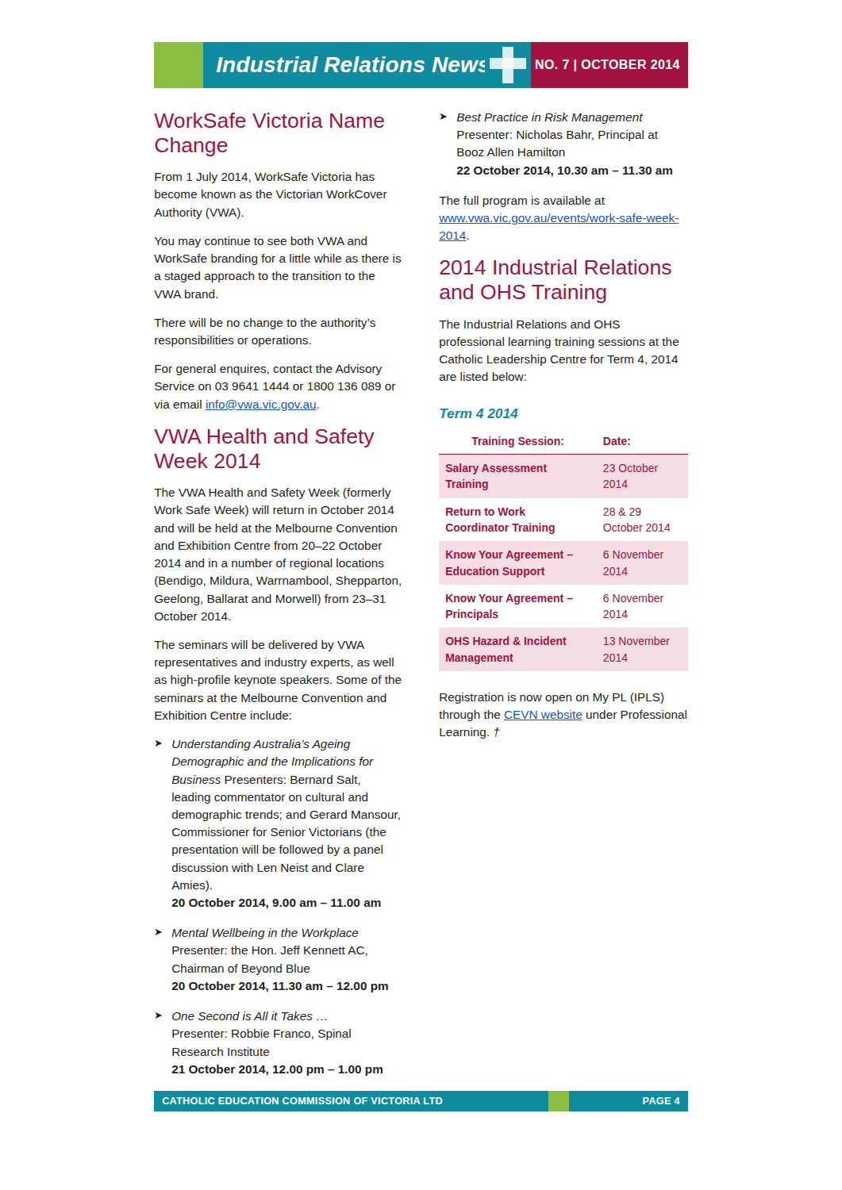Industrial Relations News
NO. 7 | OCTOBER 2014
WorkSafe Victoria Name Change
From 1 July 2014, WorkSafe Victoria has become known as the Victorian WorkCover Authority (VWA).
You may continue to see both VWA and WorkSafe branding for a little while as there is a staged approach to the transition to the VWA brand.
There will be no change to the authority’s responsibilities or operations.
For general enquires, contact the Advisory Service on 03 9641 1444 or 1800 136 089 or via email info@vwa.vic.gov.au.
VWA Health and Safety Week 2014
The VWA Health and Safety Week (formerly Work Safe Week) will return in October 2014 and will be held at the Melbourne Convention and Exhibition Centre from 20–22 October 2014 and in a number of regional locations (Bendigo, Mildura, Warrnambool, Shepparton, Geelong, Ballarat and Morwell) from 23–31 October 2014.
The seminars will be delivered by VWA representatives and industry experts, as well as high-profile keynote speakers. Some of the seminars at the Melbourne Convention and Exhibition Centre include:
Understanding Australia’s Ageing Demographic and the Implications for Business Presenters: Bernard Salt, leading commentator on cultural and demographic trends; and Gerard Mansour, Commissioner for Senior Victorians (the presentation will be followed by a panel discussion with Len Neist and Clare Amies).
20 October 2014, 9.00 am – 11.00 am
Mental Wellbeing in the Workplace
Presenter: the Hon. Jeff Kennett AC, Chairman of Beyond Blue
20 October 2014, 11.30 am – 12.00 pm
One Second is All it Takes …
Presenter: Robbie Franco, Spinal Research Institute
21 October 2014, 12.00 pm – 1.00 pm
Best Practice in Risk Management
Presenter: Nicholas Bahr, Principal at Booz Allen Hamilton
22 October 2014, 10.30 am – 11.30 am
The full program is available at www.vwa.vic.gov.au/events/work-safe-week-2014.
2014 Industrial Relations and OHS Training
The Industrial Relations and OHS professional learning training sessions at the Catholic Leadership Centre for Term 4, 2014 are listed below:
Term 4 2014
| Training Session: | Date: |
| --- | --- |
| Salary Assessment Training | 23 October 2014 |
| Return to Work Coordinator Training | 28 & 29 October 2014 |
| Know Your Agreement – Education Support | 6 November 2014 |
| Know Your Agreement – Principals | 6 November 2014 |
| OHS Hazard & Incident Management | 13 November 2014 |
Registration is now open on My PL (IPLS) through the CEVN website under Professional Learning. †
CATHOLIC EDUCATION COMMISSION OF VICTORIA LTD
PAGE 4